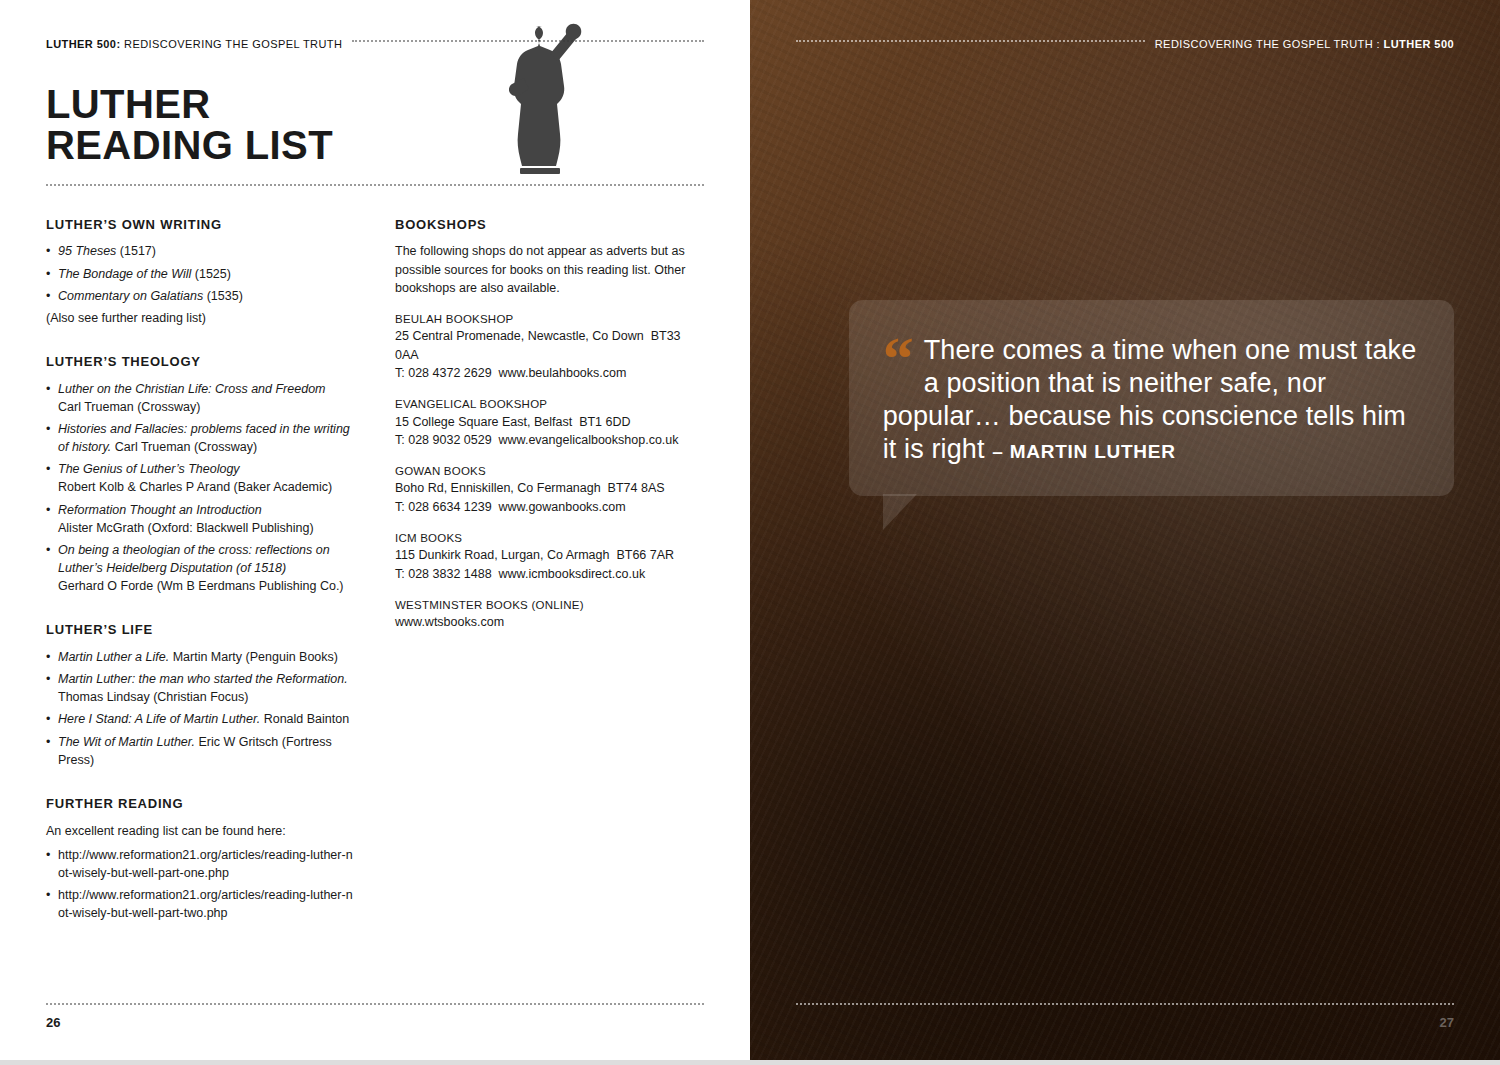LUTHER 500: REDISCOVERING THE GOSPEL TRUTH
Luther
Reading List
Luther’s Own Writing
95 Theses (1517)
The Bondage of the Will (1525)
Commentary on Galatians (1535)
(Also see further reading list)
Luther’s Theology
Luther on the Christian Life: Cross and Freedom
Carl Trueman (Crossway)
Histories and Fallacies: problems faced in the writing of history. Carl Trueman (Crossway)
The Genius of Luther’s Theology
Robert Kolb & Charles P Arand (Baker Academic)
Reformation Thought an Introduction
Alister McGrath (Oxford: Blackwell Publishing)
On being a theologian of the cross: reflections on Luther’s Heidelberg Disputation (of 1518)
Gerhard O Forde (Wm B Eerdmans Publishing Co.)
Luther’s Life
Martin Luther a Life. Martin Marty (Penguin Books)
Martin Luther: the man who started the Reformation.
Thomas Lindsay (Christian Focus)
Here I Stand: A Life of Martin Luther. Ronald Bainton
The Wit of Martin Luther. Eric W Gritsch (Fortress Press)
Further Reading
An excellent reading list can be found here:
http://www.reformation21.org/articles/reading-luther-not-wisely-but-well-part-one.php
http://www.reformation21.org/articles/reading-luther-not-wisely-but-well-part-two.php
Bookshops
The following shops do not appear as adverts but as possible sources for books on this reading list. Other bookshops are also available.
Beulah Bookshop
25 Central Promenade, Newcastle, Co Down BT33 0AA
T: 028 4372 2629 www.beulahbooks.com
Evangelical Bookshop
15 College Square East, Belfast BT1 6DD
T: 028 9032 0529 www.evangelicalbookshop.co.uk
Gowan Books
Boho Rd, Enniskillen, Co Fermanagh BT74 8AS
T: 028 6634 1239 www.gowanbooks.com
ICM Books
115 Dunkirk Road, Lurgan, Co Armagh BT66 7AR
T: 028 3832 1488 www.icmbooksdirect.co.uk
Westminster Books (Online)
www.wtsbooks.com
26
REDISCOVERING THE GOSPEL TRUTH : LUTHER 500
“
There comes a time when one must take a position that is neither safe, nor popular… because his conscience tells him it is right – MARTIN LUTHER
27